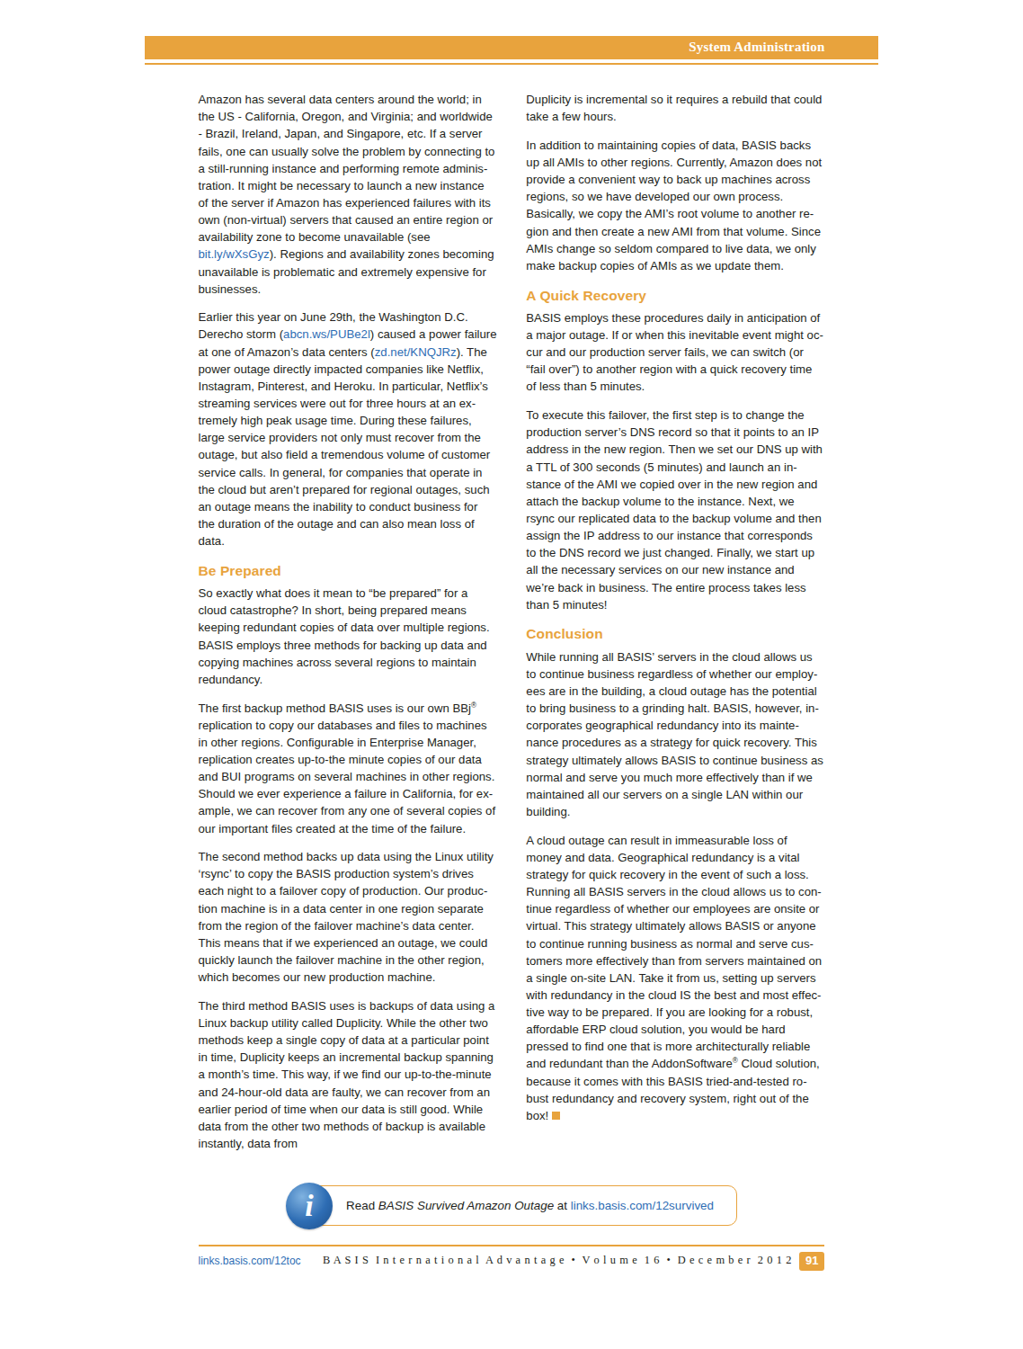System Administration
Amazon has several data centers around the world; in the US - California, Oregon, and Virginia; and worldwide - Brazil, Ireland, Japan, and Singapore, etc. If a server fails, one can usually solve the problem by connecting to a still-running instance and performing remote administration. It might be necessary to launch a new instance of the server if Amazon has experienced failures with its own (non-virtual) servers that caused an entire region or availability zone to become unavailable (see bit.ly/wXsGyz). Regions and availability zones becoming unavailable is problematic and extremely expensive for businesses.
Earlier this year on June 29th, the Washington D.C. Derecho storm (abcn.ws/PUBe2l) caused a power failure at one of Amazon’s data centers (zd.net/KNQJRz). The power outage directly impacted companies like Netflix, Instagram, Pinterest, and Heroku. In particular, Netflix’s streaming services were out for three hours at an extremely high peak usage time. During these failures, large service providers not only must recover from the outage, but also field a tremendous volume of customer service calls. In general, for companies that operate in the cloud but aren’t prepared for regional outages, such an outage means the inability to conduct business for the duration of the outage and can also mean loss of data.
Be Prepared
So exactly what does it mean to “be prepared” for a cloud catastrophe? In short, being prepared means keeping redundant copies of data over multiple regions. BASIS employs three methods for backing up data and copying machines across several regions to maintain redundancy.
The first backup method BASIS uses is our own BBj® replication to copy our databases and files to machines in other regions. Configurable in Enterprise Manager, replication creates up-to-the minute copies of our data and BUI programs on several machines in other regions. Should we ever experience a failure in California, for example, we can recover from any one of several copies of our important files created at the time of the failure.
The second method backs up data using the Linux utility ‘rsync’ to copy the BASIS production system’s drives each night to a failover copy of production. Our production machine is in a data center in one region separate from the region of the failover machine’s data center. This means that if we experienced an outage, we could quickly launch the failover machine in the other region, which becomes our new production machine.
The third method BASIS uses is backups of data using a Linux backup utility called Duplicity. While the other two methods keep a single copy of data at a particular point in time, Duplicity keeps an incremental backup spanning a month’s time. This way, if we find our up-to-the-minute and 24-hour-old data are faulty, we can recover from an earlier period of time when our data is still good. While data from the other two methods of backup is available instantly, data from
Duplicity is incremental so it requires a rebuild that could take a few hours.
In addition to maintaining copies of data, BASIS backs up all AMIs to other regions. Currently, Amazon does not provide a convenient way to back up machines across regions, so we have developed our own process. Basically, we copy the AMI’s root volume to another region and then create a new AMI from that volume. Since AMIs change so seldom compared to live data, we only make backup copies of AMIs as we update them.
A Quick Recovery
BASIS employs these procedures daily in anticipation of a major outage. If or when this inevitable event might occur and our production server fails, we can switch (or “fail over”) to another region with a quick recovery time of less than 5 minutes.
To execute this failover, the first step is to change the production server’s DNS record so that it points to an IP address in the new region. Then we set our DNS up with a TTL of 300 seconds (5 minutes) and launch an instance of the AMI we copied over in the new region and attach the backup volume to the instance. Next, we rsync our replicated data to the backup volume and then assign the IP address to our instance that corresponds to the DNS record we just changed. Finally, we start up all the necessary services on our new instance and we’re back in business. The entire process takes less than 5 minutes!
Conclusion
While running all BASIS’ servers in the cloud allows us to continue business regardless of whether our employees are in the building, a cloud outage has the potential to bring business to a grinding halt. BASIS, however, incorporates geographical redundancy into its maintenance procedures as a strategy for quick recovery. This strategy ultimately allows BASIS to continue business as normal and serve you much more effectively than if we maintained all our servers on a single LAN within our building.
A cloud outage can result in immeasurable loss of money and data. Geographical redundancy is a vital strategy for quick recovery in the event of such a loss. Running all BASIS servers in the cloud allows us to continue regardless of whether our employees are onsite or virtual. This strategy ultimately allows BASIS or anyone to continue running business as normal and serve customers more effectively than from servers maintained on a single on-site LAN. Take it from us, setting up servers with redundancy in the cloud IS the best and most effective way to be prepared. If you are looking for a robust, affordable ERP cloud solution, you would be hard pressed to find one that is more architecturally reliable and redundant than the AddonSoftware® Cloud solution, because it comes with this BASIS tried-and-tested robust redundancy and recovery system, right out of the box!
i
Read BASIS Survived Amazon Outage at links.basis.com/12survived
links.basis.com/12toc
B A S I S I n t e r n a t i o n a l A d v a n t a g e • V o l u m e 1 6 • D e c e m b e r 2 0 1 2
91